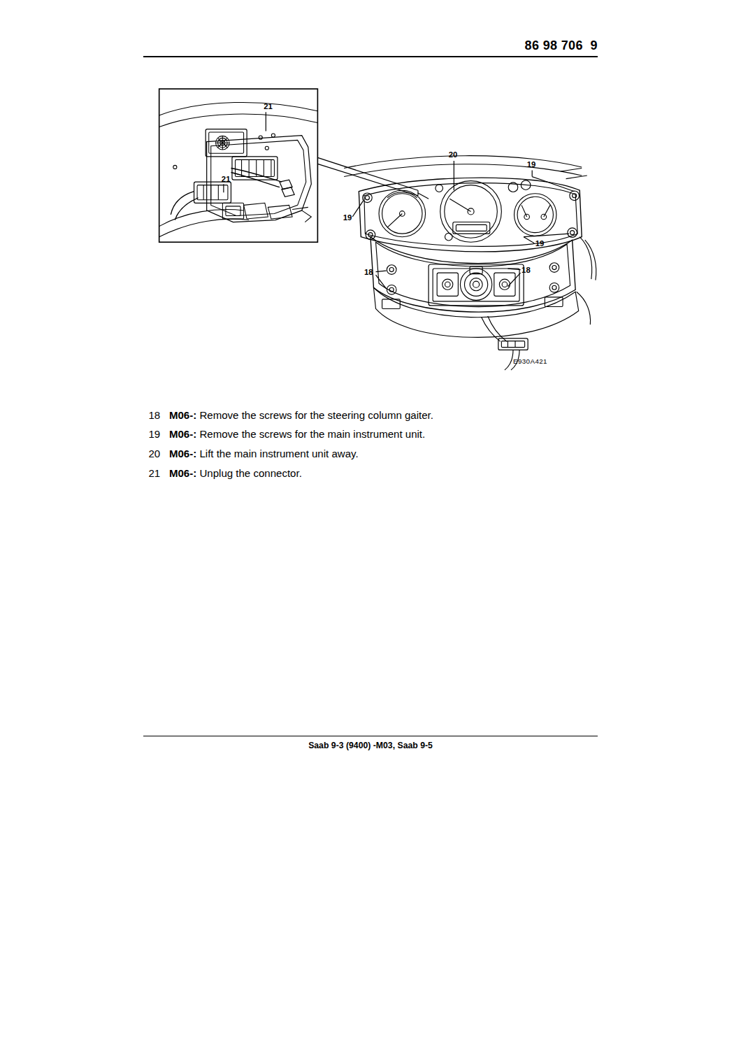86 98 706 9
21 21 20 19 19 19 18 18 E930A421
18 M06-: Remove the screws for the steering column gaiter.
19 M06-: Remove the screws for the main instrument unit.
20 M06-: Lift the main instrument unit away.
21 M06-: Unplug the connector.
Saab 9-3 (9400) -M03, Saab 9-5